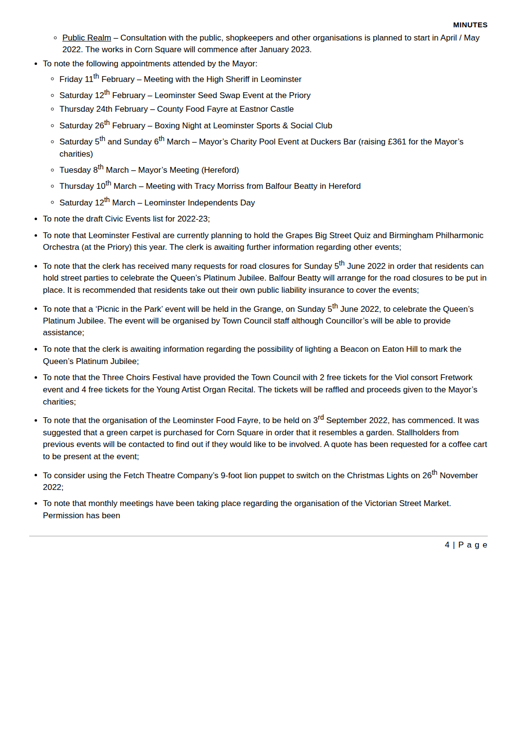MINUTES
Public Realm – Consultation with the public, shopkeepers and other organisations is planned to start in April / May 2022. The works in Corn Square will commence after January 2023.
To note the following appointments attended by the Mayor:
Friday 11th February – Meeting with the High Sheriff in Leominster
Saturday 12th February – Leominster Seed Swap Event at the Priory
Thursday 24th February – County Food Fayre at Eastnor Castle
Saturday 26th February – Boxing Night at Leominster Sports & Social Club
Saturday 5th and Sunday 6th March – Mayor’s Charity Pool Event at Duckers Bar (raising £361 for the Mayor’s charities)
Tuesday 8th March – Mayor’s Meeting (Hereford)
Thursday 10th March – Meeting with Tracy Morriss from Balfour Beatty in Hereford
Saturday 12th March – Leominster Independents Day
To note the draft Civic Events list for 2022-23;
To note that Leominster Festival are currently planning to hold the Grapes Big Street Quiz and Birmingham Philharmonic Orchestra (at the Priory) this year. The clerk is awaiting further information regarding other events;
To note that the clerk has received many requests for road closures for Sunday 5th June 2022 in order that residents can hold street parties to celebrate the Queen’s Platinum Jubilee. Balfour Beatty will arrange for the road closures to be put in place. It is recommended that residents take out their own public liability insurance to cover the events;
To note that a ‘Picnic in the Park’ event will be held in the Grange, on Sunday 5th June 2022, to celebrate the Queen’s Platinum Jubilee. The event will be organised by Town Council staff although Councillor’s will be able to provide assistance;
To note that the clerk is awaiting information regarding the possibility of lighting a Beacon on Eaton Hill to mark the Queen’s Platinum Jubilee;
To note that the Three Choirs Festival have provided the Town Council with 2 free tickets for the Viol consort Fretwork event and 4 free tickets for the Young Artist Organ Recital. The tickets will be raffled and proceeds given to the Mayor’s charities;
To note that the organisation of the Leominster Food Fayre, to be held on 3rd September 2022, has commenced. It was suggested that a green carpet is purchased for Corn Square in order that it resembles a garden. Stallholders from previous events will be contacted to find out if they would like to be involved. A quote has been requested for a coffee cart to be present at the event;
To consider using the Fetch Theatre Company’s 9-foot lion puppet to switch on the Christmas Lights on 26th November 2022;
To note that monthly meetings have been taking place regarding the organisation of the Victorian Street Market. Permission has been
4 | P a g e